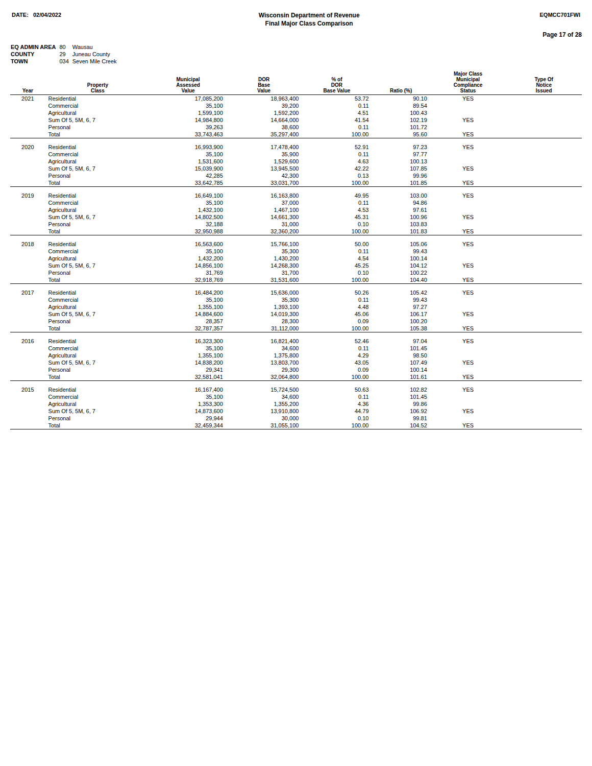| DATE: 02/04/2022 | Wisconsin Department of Revenue Final Major Class Comparison | EQMCC701FWI |
Page 17 of 28
| EQ ADMIN AREA | 80 | Wausau |
| COUNTY | 29 | Juneau County |
| TOWN | 034 | Seven Mile Creek |
| Year | Property Class | Municipal Assessed Value | DOR Base Value | % of DOR Base Value | Ratio (%) | Major Class Municipal Compliance Status | Type Of Notice Issued |
| --- | --- | --- | --- | --- | --- | --- | --- |
| 2021 | Residential | 17,085,200 | 18,963,400 | 53.72 | 90.10 | YES | |
| | Commercial | 35,100 | 39,200 | 0.11 | 89.54 | | |
| | Agricultural | 1,599,100 | 1,592,200 | 4.51 | 100.43 | | |
| | Sum Of 5, 5M, 6, 7 | 14,984,800 | 14,664,000 | 41.54 | 102.19 | YES | |
| | Personal | 39,263 | 38,600 | 0.11 | 101.72 | | |
| | Total | 33,743,463 | 35,297,400 | 100.00 | 95.60 | YES | |
| 2020 | Residential | 16,993,900 | 17,478,400 | 52.91 | 97.23 | YES | |
| | Commercial | 35,100 | 35,900 | 0.11 | 97.77 | | |
| | Agricultural | 1,531,600 | 1,529,600 | 4.63 | 100.13 | | |
| | Sum Of 5, 5M, 6, 7 | 15,039,900 | 13,945,500 | 42.22 | 107.85 | YES | |
| | Personal | 42,285 | 42,300 | 0.13 | 99.96 | | |
| | Total | 33,642,785 | 33,031,700 | 100.00 | 101.85 | YES | |
| 2019 | Residential | 16,649,100 | 16,163,800 | 49.95 | 103.00 | YES | |
| | Commercial | 35,100 | 37,000 | 0.11 | 94.86 | | |
| | Agricultural | 1,432,100 | 1,467,100 | 4.53 | 97.61 | | |
| | Sum Of 5, 5M, 6, 7 | 14,802,500 | 14,661,300 | 45.31 | 100.96 | YES | |
| | Personal | 32,188 | 31,000 | 0.10 | 103.83 | | |
| | Total | 32,950,988 | 32,360,200 | 100.00 | 101.83 | YES | |
| 2018 | Residential | 16,563,600 | 15,766,100 | 50.00 | 105.06 | YES | |
| | Commercial | 35,100 | 35,300 | 0.11 | 99.43 | | |
| | Agricultural | 1,432,200 | 1,430,200 | 4.54 | 100.14 | | |
| | Sum Of 5, 5M, 6, 7 | 14,856,100 | 14,268,300 | 45.25 | 104.12 | YES | |
| | Personal | 31,769 | 31,700 | 0.10 | 100.22 | | |
| | Total | 32,918,769 | 31,531,600 | 100.00 | 104.40 | YES | |
| 2017 | Residential | 16,484,200 | 15,636,000 | 50.26 | 105.42 | YES | |
| | Commercial | 35,100 | 35,300 | 0.11 | 99.43 | | |
| | Agricultural | 1,355,100 | 1,393,100 | 4.48 | 97.27 | | |
| | Sum Of 5, 5M, 6, 7 | 14,884,600 | 14,019,300 | 45.06 | 106.17 | YES | |
| | Personal | 28,357 | 28,300 | 0.09 | 100.20 | | |
| | Total | 32,787,357 | 31,112,000 | 100.00 | 105.38 | YES | |
| 2016 | Residential | 16,323,300 | 16,821,400 | 52.46 | 97.04 | YES | |
| | Commercial | 35,100 | 34,600 | 0.11 | 101.45 | | |
| | Agricultural | 1,355,100 | 1,375,800 | 4.29 | 98.50 | | |
| | Sum Of 5, 5M, 6, 7 | 14,838,200 | 13,803,700 | 43.05 | 107.49 | YES | |
| | Personal | 29,341 | 29,300 | 0.09 | 100.14 | | |
| | Total | 32,581,041 | 32,064,800 | 100.00 | 101.61 | YES | |
| 2015 | Residential | 16,167,400 | 15,724,500 | 50.63 | 102.82 | YES | |
| | Commercial | 35,100 | 34,600 | 0.11 | 101.45 | | |
| | Agricultural | 1,353,300 | 1,355,200 | 4.36 | 99.86 | | |
| | Sum Of 5, 5M, 6, 7 | 14,873,600 | 13,910,800 | 44.79 | 106.92 | YES | |
| | Personal | 29,944 | 30,000 | 0.10 | 99.81 | | |
| | Total | 32,459,344 | 31,055,100 | 100.00 | 104.52 | YES | |